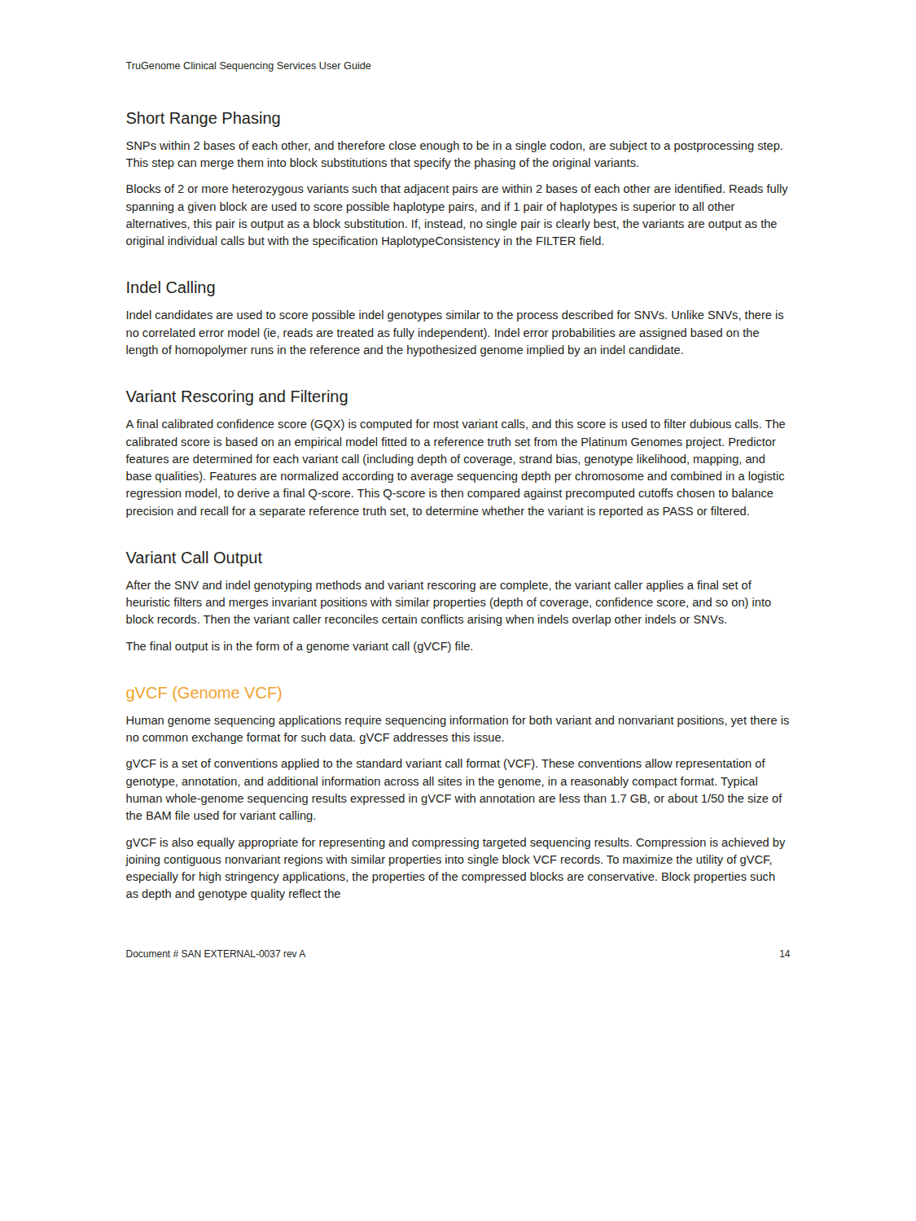TruGenome Clinical Sequencing Services User Guide
Short Range Phasing
SNPs within 2 bases of each other, and therefore close enough to be in a single codon, are subject to a postprocessing step. This step can merge them into block substitutions that specify the phasing of the original variants.
Blocks of 2 or more heterozygous variants such that adjacent pairs are within 2 bases of each other are identified. Reads fully spanning a given block are used to score possible haplotype pairs, and if 1 pair of haplotypes is superior to all other alternatives, this pair is output as a block substitution. If, instead, no single pair is clearly best, the variants are output as the original individual calls but with the specification HaplotypeConsistency in the FILTER field.
Indel Calling
Indel candidates are used to score possible indel genotypes similar to the process described for SNVs. Unlike SNVs, there is no correlated error model (ie, reads are treated as fully independent). Indel error probabilities are assigned based on the length of homopolymer runs in the reference and the hypothesized genome implied by an indel candidate.
Variant Rescoring and Filtering
A final calibrated confidence score (GQX) is computed for most variant calls, and this score is used to filter dubious calls. The calibrated score is based on an empirical model fitted to a reference truth set from the Platinum Genomes project. Predictor features are determined for each variant call (including depth of coverage, strand bias, genotype likelihood, mapping, and base qualities). Features are normalized according to average sequencing depth per chromosome and combined in a logistic regression model, to derive a final Q-score. This Q-score is then compared against precomputed cutoffs chosen to balance precision and recall for a separate reference truth set, to determine whether the variant is reported as PASS or filtered.
Variant Call Output
After the SNV and indel genotyping methods and variant rescoring are complete, the variant caller applies a final set of heuristic filters and merges invariant positions with similar properties (depth of coverage, confidence score, and so on) into block records. Then the variant caller reconciles certain conflicts arising when indels overlap other indels or SNVs.
The final output is in the form of a genome variant call (gVCF) file.
gVCF (Genome VCF)
Human genome sequencing applications require sequencing information for both variant and nonvariant positions, yet there is no common exchange format for such data. gVCF addresses this issue.
gVCF is a set of conventions applied to the standard variant call format (VCF). These conventions allow representation of genotype, annotation, and additional information across all sites in the genome, in a reasonably compact format. Typical human whole-genome sequencing results expressed in gVCF with annotation are less than 1.7 GB, or about 1/50 the size of the BAM file used for variant calling.
gVCF is also equally appropriate for representing and compressing targeted sequencing results. Compression is achieved by joining contiguous nonvariant regions with similar properties into single block VCF records. To maximize the utility of gVCF, especially for high stringency applications, the properties of the compressed blocks are conservative. Block properties such as depth and genotype quality reflect the
Document # SAN EXTERNAL-0037 rev A 14